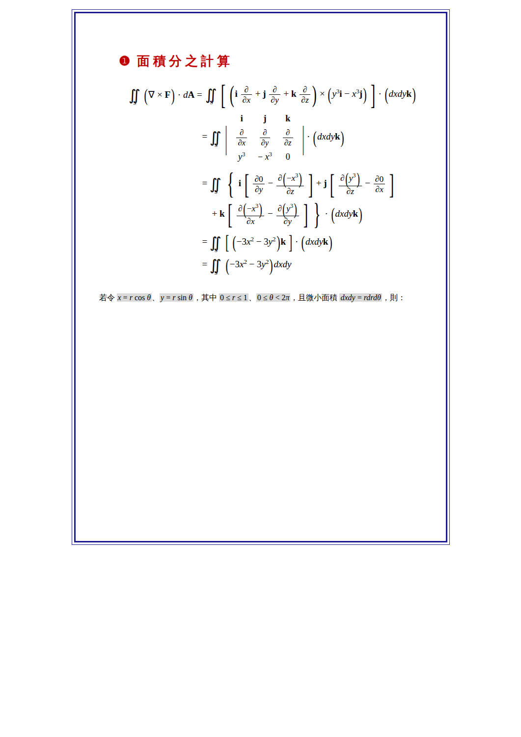❶面積分之計算
∬S (∇ × F) · dA =
∬S [ (i ∂∂x + j ∂∂y + k ∂∂z) × (y3i − x3j) ] · (dxdy k)
= ∬S |
| i | j | k |
| ∂ ∂ x | ∂ ∂ y | ∂ ∂ z |
| y 3 | − x 3 | 0 |
| · (dxdy k)
= ∬S { i [ ∂0∂y − ∂(−x3)∂z ] + j [ ∂(y3)∂z − ∂0∂x ]
+ k [ ∂(−x3)∂x − ∂(y3)∂y ] } · (dxdy k)
= ∬S [ (−3x2 − 3y2) k ] · (dxdy k)
= ∬S (−3x2 − 3y2) dxdy
若令 x = r cos θ、y = r sin θ，其中 0 ≤ r ≤ 1、0 ≤ θ < 2π，且微小面積 dxdy = rdrdθ，則：